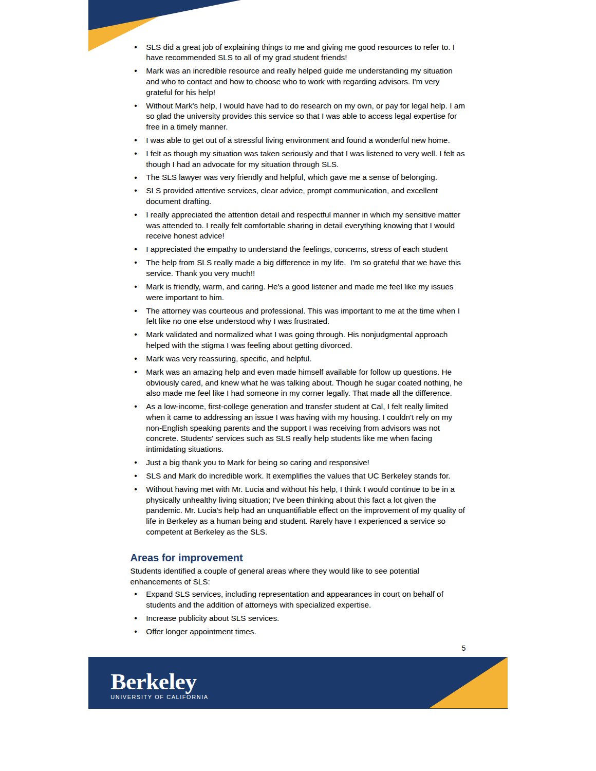SLS did a great job of explaining things to me and giving me good resources to refer to. I have recommended SLS to all of my grad student friends!
Mark was an incredible resource and really helped guide me understanding my situation and who to contact and how to choose who to work with regarding advisors. I'm very grateful for his help!
Without Mark's help, I would have had to do research on my own, or pay for legal help. I am so glad the university provides this service so that I was able to access legal expertise for free in a timely manner.
I was able to get out of a stressful living environment and found a wonderful new home.
I felt as though my situation was taken seriously and that I was listened to very well. I felt as though I had an advocate for my situation through SLS.
The SLS lawyer was very friendly and helpful, which gave me a sense of belonging.
SLS provided attentive services, clear advice, prompt communication, and excellent document drafting.
I really appreciated the attention detail and respectful manner in which my sensitive matter was attended to. I really felt comfortable sharing in detail everything knowing that I would receive honest advice!
I appreciated the empathy to understand the feelings, concerns, stress of each student
The help from SLS really made a big difference in my life. I'm so grateful that we have this service. Thank you very much!!
Mark is friendly, warm, and caring. He's a good listener and made me feel like my issues were important to him.
The attorney was courteous and professional. This was important to me at the time when I felt like no one else understood why I was frustrated.
Mark validated and normalized what I was going through. His nonjudgmental approach helped with the stigma I was feeling about getting divorced.
Mark was very reassuring, specific, and helpful.
Mark was an amazing help and even made himself available for follow up questions. He obviously cared, and knew what he was talking about. Though he sugar coated nothing, he also made me feel like I had someone in my corner legally. That made all the difference.
As a low-income, first-college generation and transfer student at Cal, I felt really limited when it came to addressing an issue I was having with my housing. I couldn't rely on my non-English speaking parents and the support I was receiving from advisors was not concrete. Students' services such as SLS really help students like me when facing intimidating situations.
Just a big thank you to Mark for being so caring and responsive!
SLS and Mark do incredible work. It exemplifies the values that UC Berkeley stands for.
Without having met with Mr. Lucia and without his help, I think I would continue to be in a physically unhealthy living situation; I've been thinking about this fact a lot given the pandemic. Mr. Lucia's help had an unquantifiable effect on the improvement of my quality of life in Berkeley as a human being and student. Rarely have I experienced a service so competent at Berkeley as the SLS.
Areas for improvement
Students identified a couple of general areas where they would like to see potential enhancements of SLS:
Expand SLS services, including representation and appearances in court on behalf of students and the addition of attorneys with specialized expertise.
Increase publicity about SLS services.
Offer longer appointment times.
5
Berkeley University of California